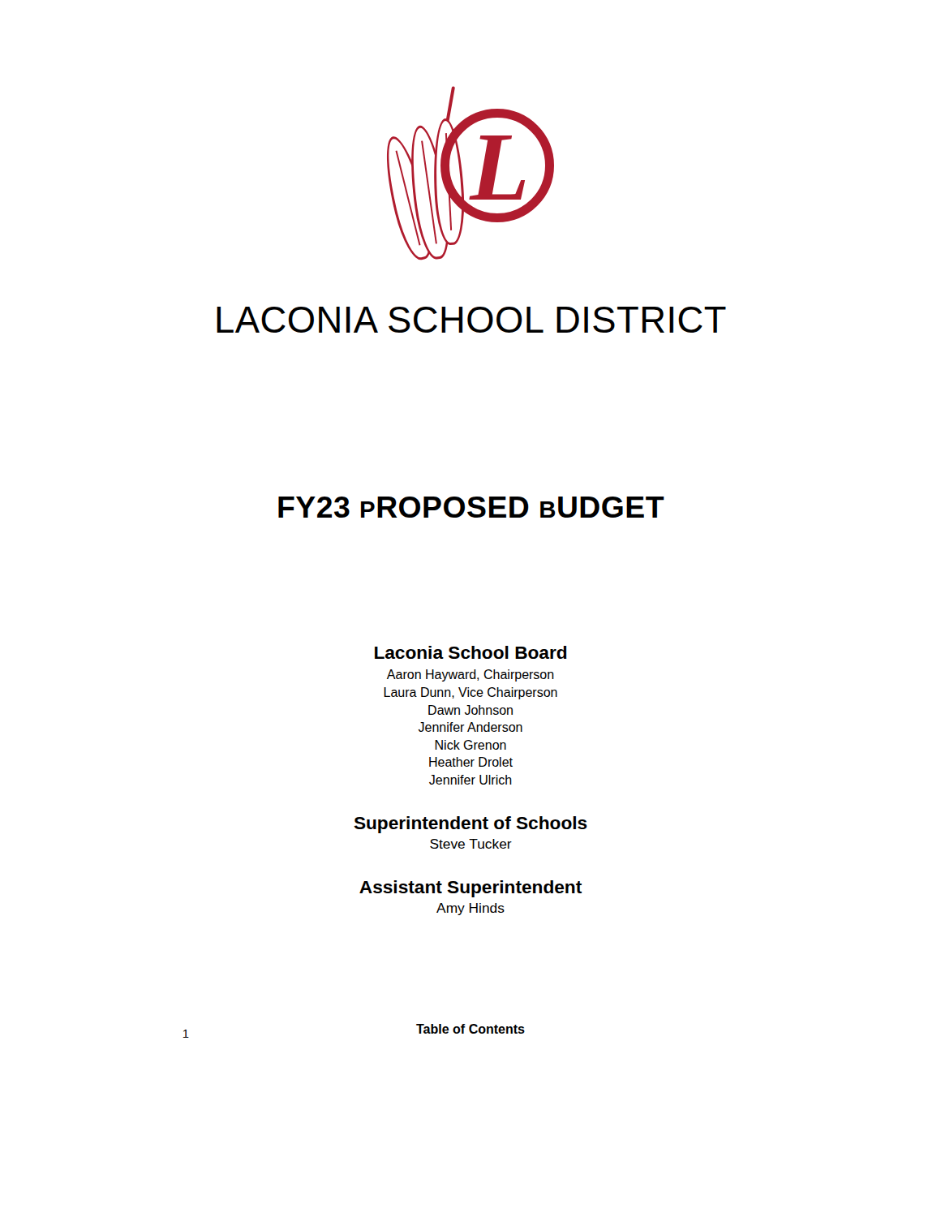L
LACONIA SCHOOL DISTRICT
FY23 PROPOSED BUDGET
Laconia School Board
Aaron Hayward, Chairperson
Laura Dunn, Vice Chairperson
Dawn Johnson
Jennifer Anderson
Nick Grenon
Heather Drolet
Jennifer Ulrich
Superintendent of Schools
Steve Tucker
Assistant Superintendent
Amy Hinds
Table of Contents
1